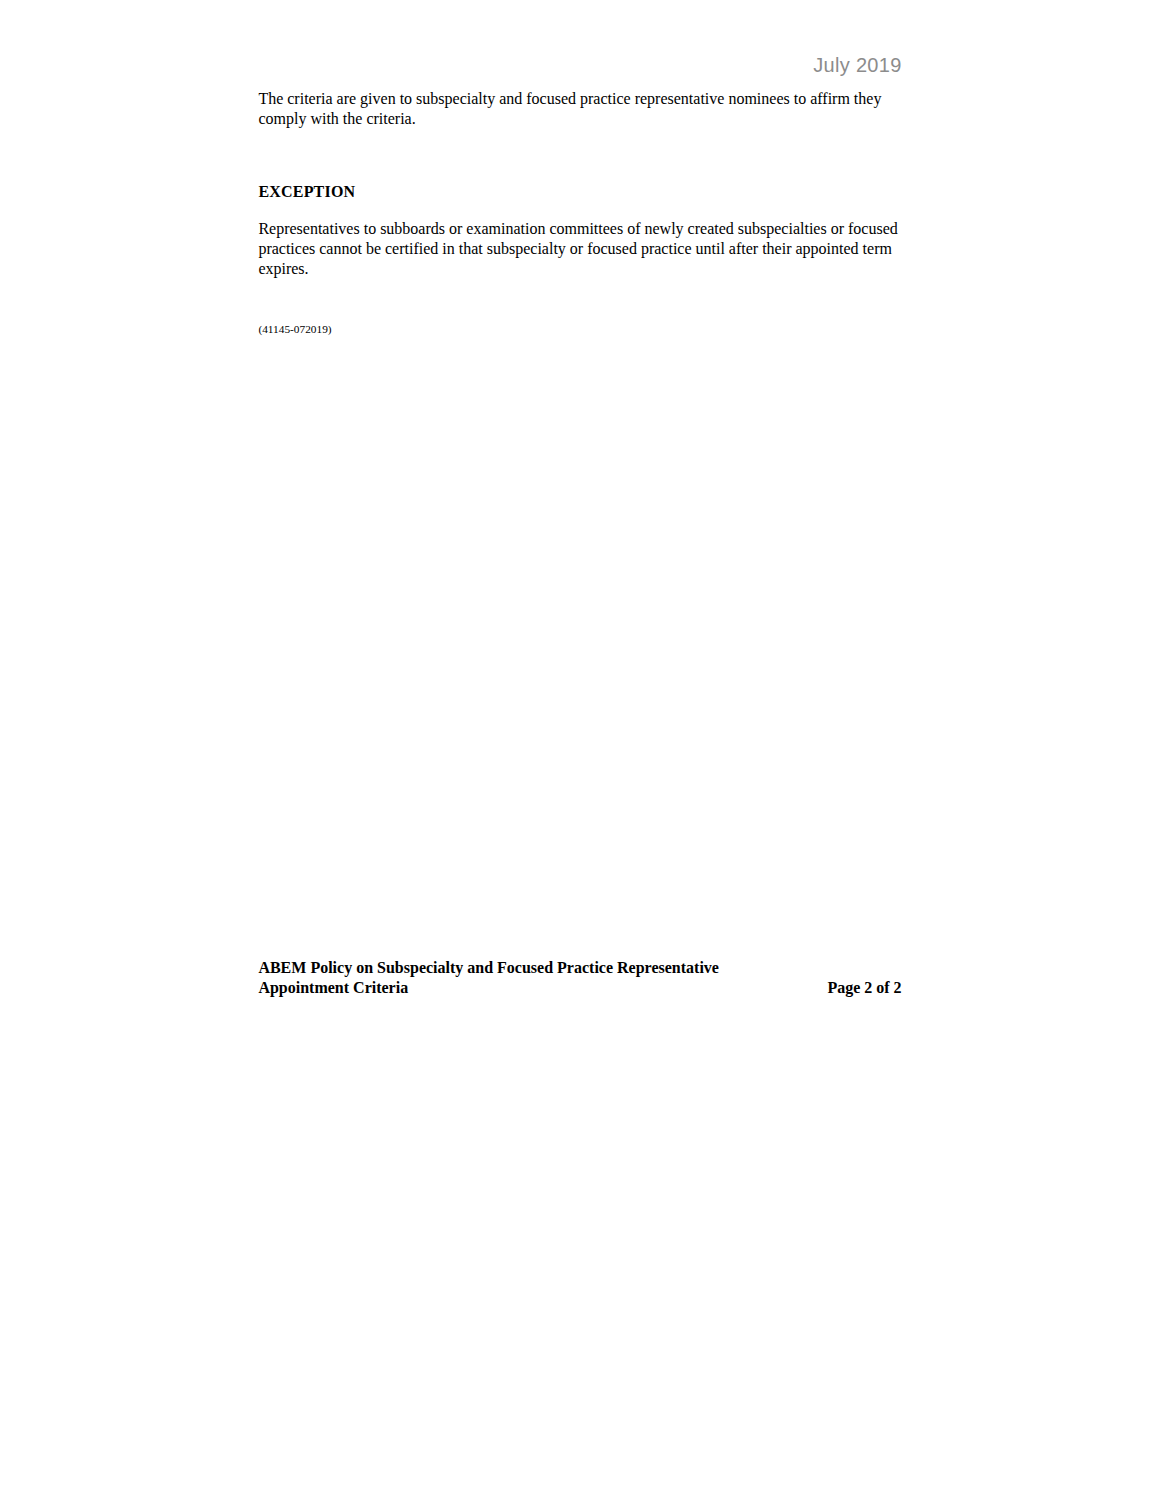July 2019
The criteria are given to subspecialty and focused practice representative nominees to affirm they comply with the criteria.
EXCEPTION
Representatives to subboards or examination committees of newly created subspecialties or focused practices cannot be certified in that subspecialty or focused practice until after their appointed term expires.
(41145-072019)
ABEM Policy on Subspecialty and Focused Practice Representative
Appointment Criteria
Page 2 of 2